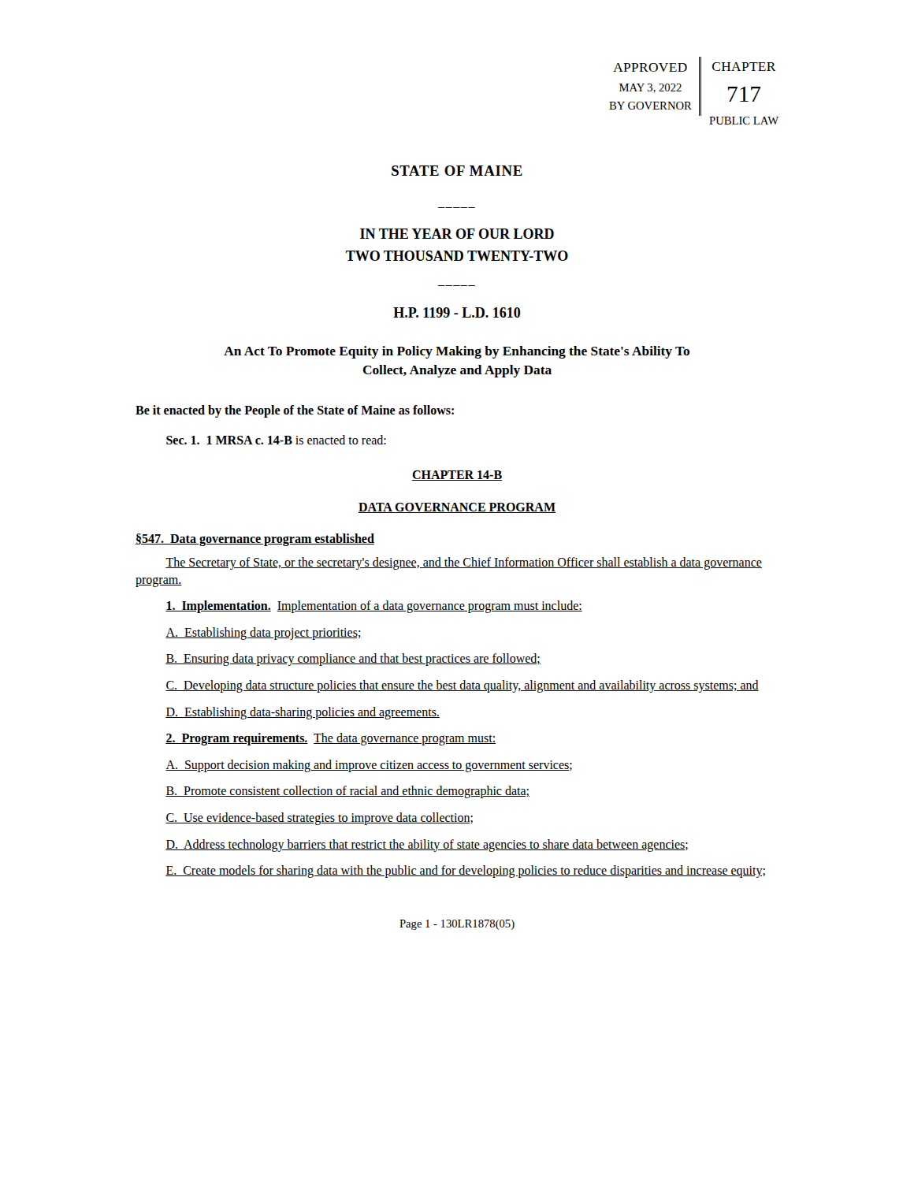APPROVED
MAY 3, 2022
BY GOVERNOR
CHAPTER
717
PUBLIC LAW
STATE OF MAINE
_____
IN THE YEAR OF OUR LORD
TWO THOUSAND TWENTY-TWO
_____
H.P. 1199 - L.D. 1610
An Act To Promote Equity in Policy Making by Enhancing the State's Ability To Collect, Analyze and Apply Data
Be it enacted by the People of the State of Maine as follows:
Sec. 1. 1 MRSA c. 14-B is enacted to read:
CHAPTER 14-B
DATA GOVERNANCE PROGRAM
§547. Data governance program established
The Secretary of State, or the secretary's designee, and the Chief Information Officer shall establish a data governance program.
1. Implementation. Implementation of a data governance program must include:
A. Establishing data project priorities;
B. Ensuring data privacy compliance and that best practices are followed;
C. Developing data structure policies that ensure the best data quality, alignment and availability across systems; and
D. Establishing data-sharing policies and agreements.
2. Program requirements. The data governance program must:
A. Support decision making and improve citizen access to government services;
B. Promote consistent collection of racial and ethnic demographic data;
C. Use evidence-based strategies to improve data collection;
D. Address technology barriers that restrict the ability of state agencies to share data between agencies;
E. Create models for sharing data with the public and for developing policies to reduce disparities and increase equity;
Page 1 - 130LR1878(05)